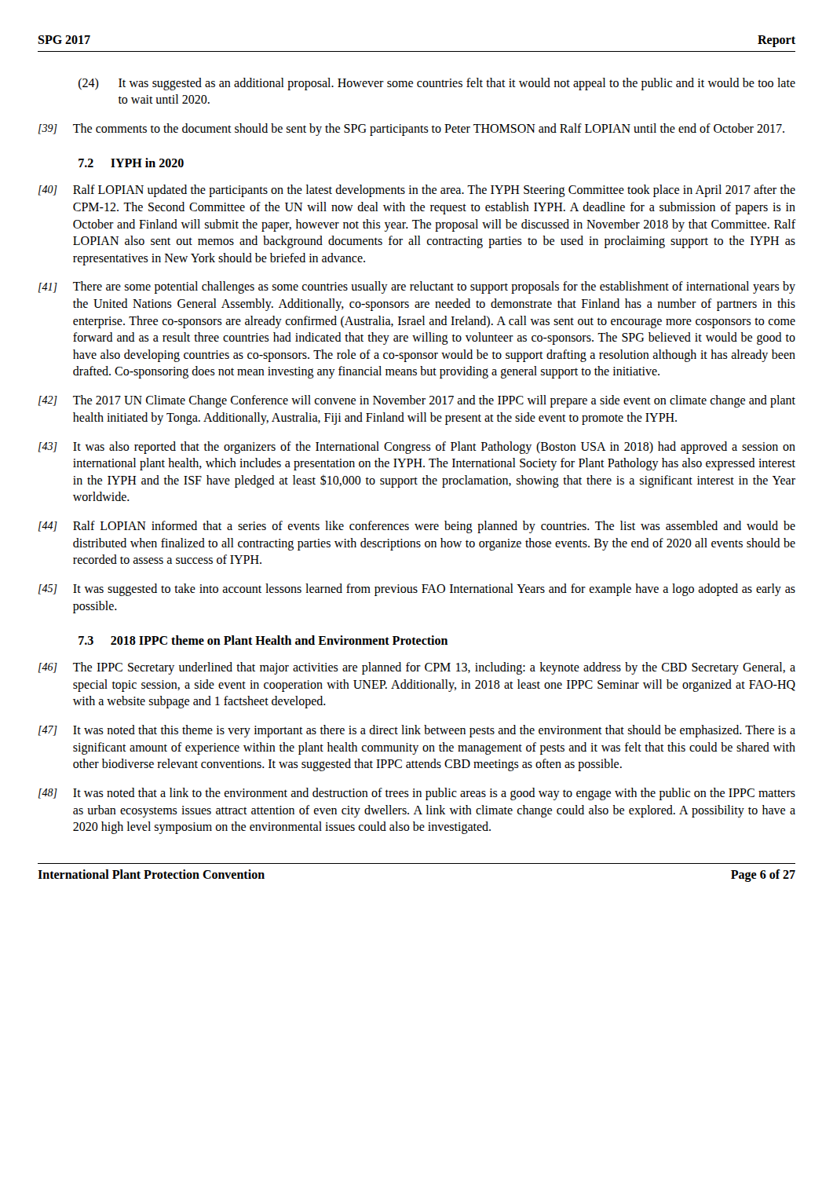SPG 2017 Report
(24) It was suggested as an additional proposal. However some countries felt that it would not appeal to the public and it would be too late to wait until 2020.
[39] The comments to the document should be sent by the SPG participants to Peter THOMSON and Ralf LOPIAN until the end of October 2017.
7.2 IYPH in 2020
[40] Ralf LOPIAN updated the participants on the latest developments in the area. The IYPH Steering Committee took place in April 2017 after the CPM-12. The Second Committee of the UN will now deal with the request to establish IYPH. A deadline for a submission of papers is in October and Finland will submit the paper, however not this year. The proposal will be discussed in November 2018 by that Committee. Ralf LOPIAN also sent out memos and background documents for all contracting parties to be used in proclaiming support to the IYPH as representatives in New York should be briefed in advance.
[41] There are some potential challenges as some countries usually are reluctant to support proposals for the establishment of international years by the United Nations General Assembly. Additionally, co-sponsors are needed to demonstrate that Finland has a number of partners in this enterprise. Three co-sponsors are already confirmed (Australia, Israel and Ireland). A call was sent out to encourage more cosponsors to come forward and as a result three countries had indicated that they are willing to volunteer as co-sponsors. The SPG believed it would be good to have also developing countries as co-sponsors. The role of a co-sponsor would be to support drafting a resolution although it has already been drafted. Co-sponsoring does not mean investing any financial means but providing a general support to the initiative.
[42] The 2017 UN Climate Change Conference will convene in November 2017 and the IPPC will prepare a side event on climate change and plant health initiated by Tonga. Additionally, Australia, Fiji and Finland will be present at the side event to promote the IYPH.
[43] It was also reported that the organizers of the International Congress of Plant Pathology (Boston USA in 2018) had approved a session on international plant health, which includes a presentation on the IYPH. The International Society for Plant Pathology has also expressed interest in the IYPH and the ISF have pledged at least $10,000 to support the proclamation, showing that there is a significant interest in the Year worldwide.
[44] Ralf LOPIAN informed that a series of events like conferences were being planned by countries. The list was assembled and would be distributed when finalized to all contracting parties with descriptions on how to organize those events. By the end of 2020 all events should be recorded to assess a success of IYPH.
[45] It was suggested to take into account lessons learned from previous FAO International Years and for example have a logo adopted as early as possible.
7.32018 IPPC theme on Plant Health and Environment Protection
[46] The IPPC Secretary underlined that major activities are planned for CPM 13, including: a keynote address by the CBD Secretary General, a special topic session, a side event in cooperation with UNEP. Additionally, in 2018 at least one IPPC Seminar will be organized at FAO-HQ with a website subpage and 1 factsheet developed.
[47] It was noted that this theme is very important as there is a direct link between pests and the environment that should be emphasized. There is a significant amount of experience within the plant health community on the management of pests and it was felt that this could be shared with other biodiverse relevant conventions. It was suggested that IPPC attends CBD meetings as often as possible.
[48] It was noted that a link to the environment and destruction of trees in public areas is a good way to engage with the public on the IPPC matters as urban ecosystems issues attract attention of even city dwellers. A link with climate change could also be explored. A possibility to have a 2020 high level symposium on the environmental issues could also be investigated.
International Plant Protection Convention Page 6 of 27